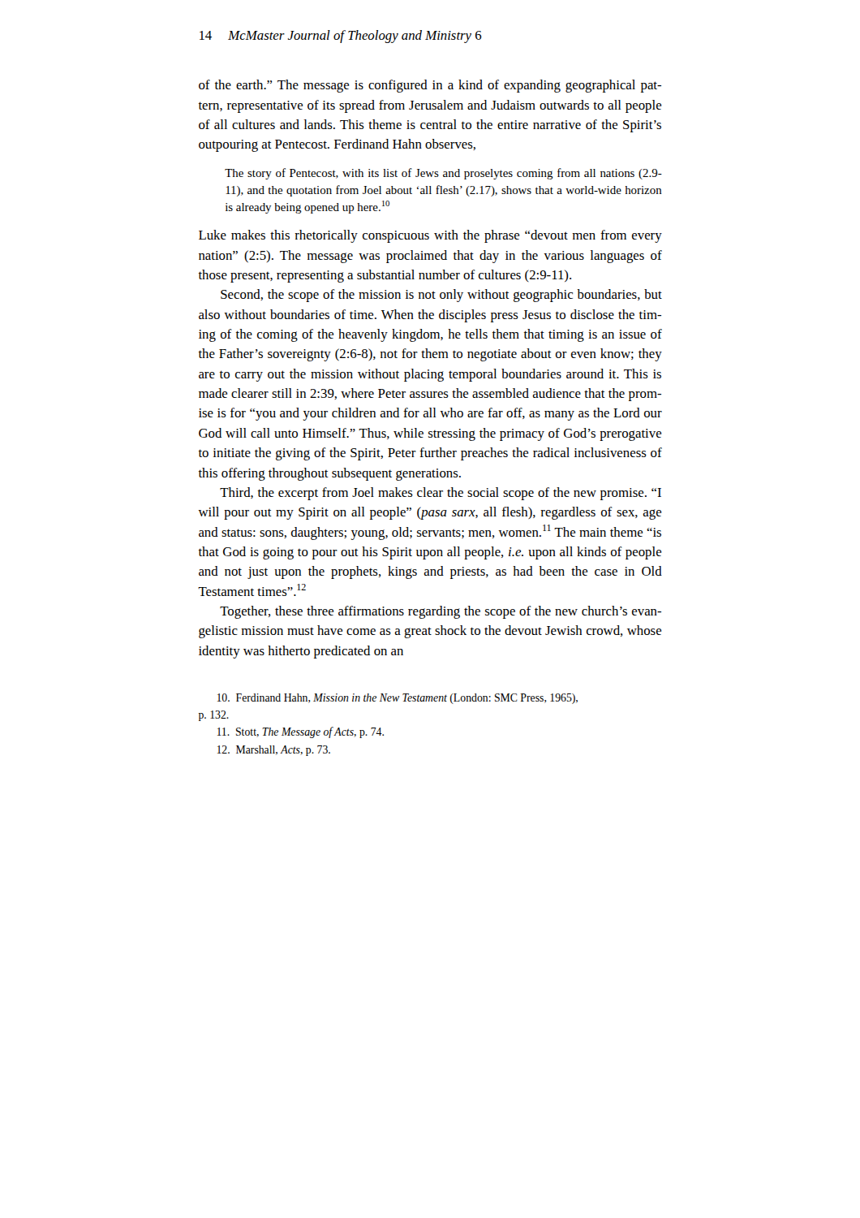14 McMaster Journal of Theology and Ministry 6
of the earth.” The message is configured in a kind of expanding geographical pattern, representative of its spread from Jerusalem and Judaism outwards to all people of all cultures and lands. This theme is central to the entire narrative of the Spirit’s outpouring at Pentecost. Ferdinand Hahn observes,
The story of Pentecost, with its list of Jews and proselytes coming from all nations (2.9-11), and the quotation from Joel about ‘all flesh’ (2.17), shows that a world-wide horizon is already being opened up here.10
Luke makes this rhetorically conspicuous with the phrase “devout men from every nation” (2:5). The message was proclaimed that day in the various languages of those present, representing a substantial number of cultures (2:9-11).
Second, the scope of the mission is not only without geographic boundaries, but also without boundaries of time. When the disciples press Jesus to disclose the timing of the coming of the heavenly kingdom, he tells them that timing is an issue of the Father’s sovereignty (2:6-8), not for them to negotiate about or even know; they are to carry out the mission without placing temporal boundaries around it. This is made clearer still in 2:39, where Peter assures the assembled audience that the promise is for “you and your children and for all who are far off, as many as the Lord our God will call unto Himself.” Thus, while stressing the primacy of God’s prerogative to initiate the giving of the Spirit, Peter further preaches the radical inclusiveness of this offering throughout subsequent generations.
Third, the excerpt from Joel makes clear the social scope of the new promise. “I will pour out my Spirit on all people” (pasa sarx, all flesh), regardless of sex, age and status: sons, daughters; young, old; servants; men, women.11 The main theme “is that God is going to pour out his Spirit upon all people, i.e. upon all kinds of people and not just upon the prophets, kings and priests, as had been the case in Old Testament times”.12
Together, these three affirmations regarding the scope of the new church’s evangelistic mission must have come as a great shock to the devout Jewish crowd, whose identity was hitherto predicated on an
10. Ferdinand Hahn, Mission in the New Testament (London: SMC Press, 1965),
p. 132.
11. Stott, The Message of Acts, p. 74.
12. Marshall, Acts, p. 73.